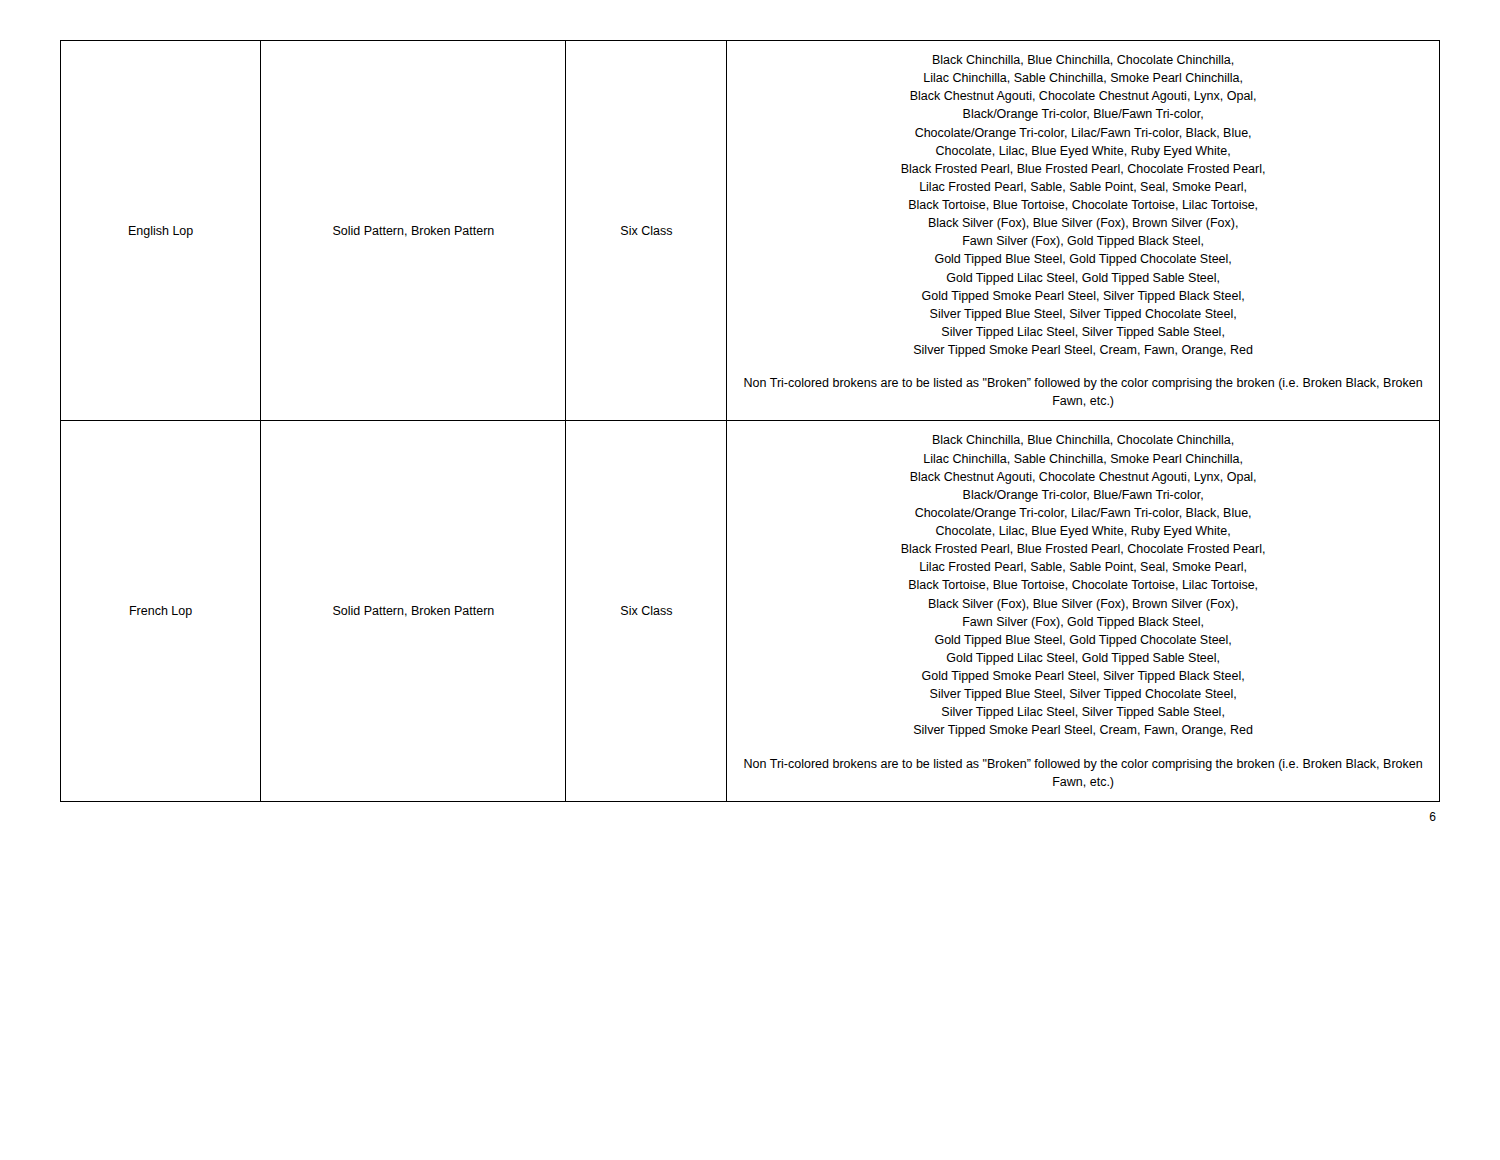| English Lop | Solid Pattern, Broken Pattern | Six Class | Black Chinchilla, Blue Chinchilla, Chocolate Chinchilla, Lilac Chinchilla, Sable Chinchilla, Smoke Pearl Chinchilla, Black Chestnut Agouti, Chocolate Chestnut Agouti, Lynx, Opal, Black/Orange Tri-color, Blue/Fawn Tri-color, Chocolate/Orange Tri-color, Lilac/Fawn Tri-color, Black, Blue, Chocolate, Lilac, Blue Eyed White, Ruby Eyed White, Black Frosted Pearl, Blue Frosted Pearl, Chocolate Frosted Pearl, Lilac Frosted Pearl, Sable, Sable Point, Seal, Smoke Pearl, Black Tortoise, Blue Tortoise, Chocolate Tortoise, Lilac Tortoise, Black Silver (Fox), Blue Silver (Fox), Brown Silver (Fox), Fawn Silver (Fox), Gold Tipped Black Steel, Gold Tipped Blue Steel, Gold Tipped Chocolate Steel, Gold Tipped Lilac Steel, Gold Tipped Sable Steel, Gold Tipped Smoke Pearl Steel, Silver Tipped Black Steel, Silver Tipped Blue Steel, Silver Tipped Chocolate Steel, Silver Tipped Lilac Steel, Silver Tipped Sable Steel, Silver Tipped Smoke Pearl Steel, Cream, Fawn, Orange, Red Non Tri-colored brokens are to be listed as "Broken” followed by the color comprising the broken (i.e. Broken Black, Broken Fawn, etc.) |
| French Lop | Solid Pattern, Broken Pattern | Six Class | Black Chinchilla, Blue Chinchilla, Chocolate Chinchilla, Lilac Chinchilla, Sable Chinchilla, Smoke Pearl Chinchilla, Black Chestnut Agouti, Chocolate Chestnut Agouti, Lynx, Opal, Black/Orange Tri-color, Blue/Fawn Tri-color, Chocolate/Orange Tri-color, Lilac/Fawn Tri-color, Black, Blue, Chocolate, Lilac, Blue Eyed White, Ruby Eyed White, Black Frosted Pearl, Blue Frosted Pearl, Chocolate Frosted Pearl, Lilac Frosted Pearl, Sable, Sable Point, Seal, Smoke Pearl, Black Tortoise, Blue Tortoise, Chocolate Tortoise, Lilac Tortoise, Black Silver (Fox), Blue Silver (Fox), Brown Silver (Fox), Fawn Silver (Fox), Gold Tipped Black Steel, Gold Tipped Blue Steel, Gold Tipped Chocolate Steel, Gold Tipped Lilac Steel, Gold Tipped Sable Steel, Gold Tipped Smoke Pearl Steel, Silver Tipped Black Steel, Silver Tipped Blue Steel, Silver Tipped Chocolate Steel, Silver Tipped Lilac Steel, Silver Tipped Sable Steel, Silver Tipped Smoke Pearl Steel, Cream, Fawn, Orange, Red Non Tri-colored brokens are to be listed as "Broken” followed by the color comprising the broken (i.e. Broken Black, Broken Fawn, etc.) |
6